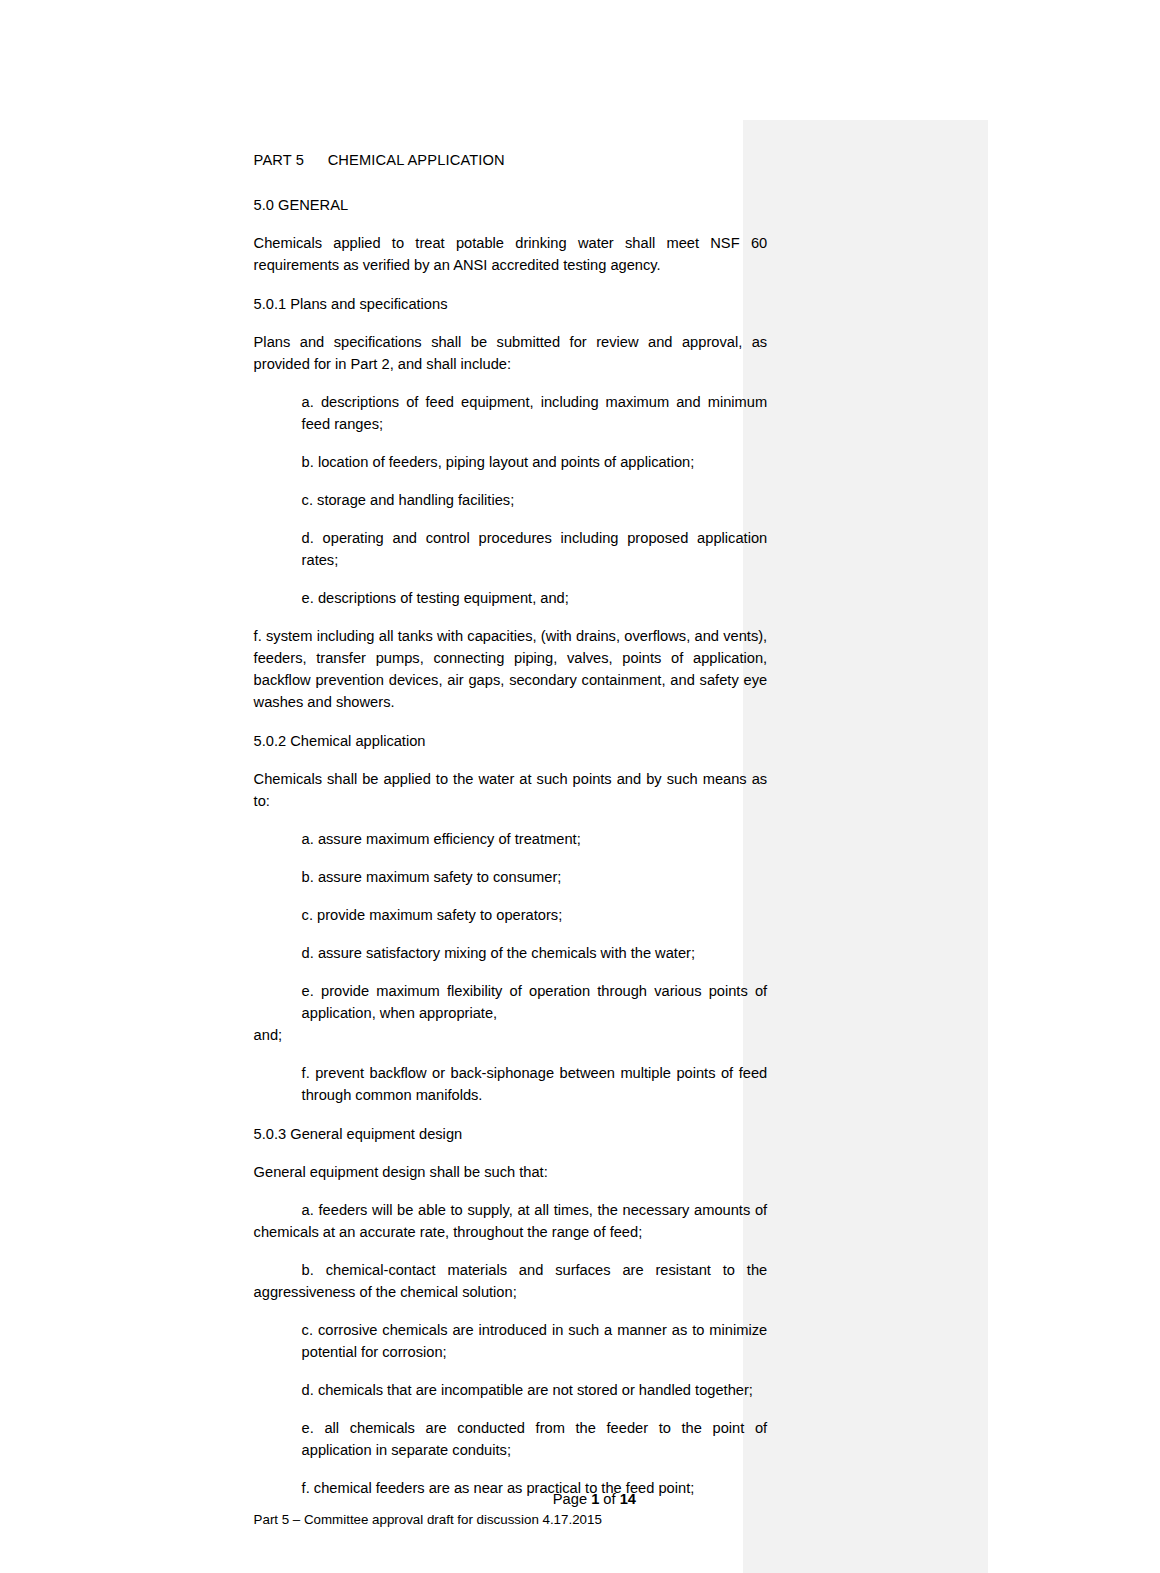PART 5 CHEMICAL APPLICATION
5.0 GENERAL
Chemicals applied to treat potable drinking water shall meet NSF 60 requirements as verified by an ANSI accredited testing agency.
5.0.1 Plans and specifications
Plans and specifications shall be submitted for review and approval, as provided for in Part 2, and shall include:
a. descriptions of feed equipment, including maximum and minimum feed ranges;
b. location of feeders, piping layout and points of application;
c. storage and handling facilities;
d. operating and control procedures including proposed application rates;
e. descriptions of testing equipment, and;
f. system including all tanks with capacities, (with drains, overflows, and vents), feeders, transfer pumps, connecting piping, valves, points of application, backflow prevention devices, air gaps, secondary containment, and safety eye washes and showers.
5.0.2 Chemical application
Chemicals shall be applied to the water at such points and by such means as to:
a. assure maximum efficiency of treatment;
b. assure maximum safety to consumer;
c. provide maximum safety to operators;
d. assure satisfactory mixing of the chemicals with the water;
e. provide maximum flexibility of operation through various points of application, when appropriate,
and;
f. prevent backflow or back-siphonage between multiple points of feed through common manifolds.
5.0.3 General equipment design
General equipment design shall be such that:
a. feeders will be able to supply, at all times, the necessary amounts of chemicals at an accurate rate, throughout the range of feed;
b. chemical-contact materials and surfaces are resistant to the aggressiveness of the chemical solution;
c. corrosive chemicals are introduced in such a manner as to minimize potential for corrosion;
d. chemicals that are incompatible are not stored or handled together;
e. all chemicals are conducted from the feeder to the point of application in separate conduits;
f. chemical feeders are as near as practical to the feed point;
Page 1 of 14
Part 5 – Committee approval draft for discussion 4.17.2015